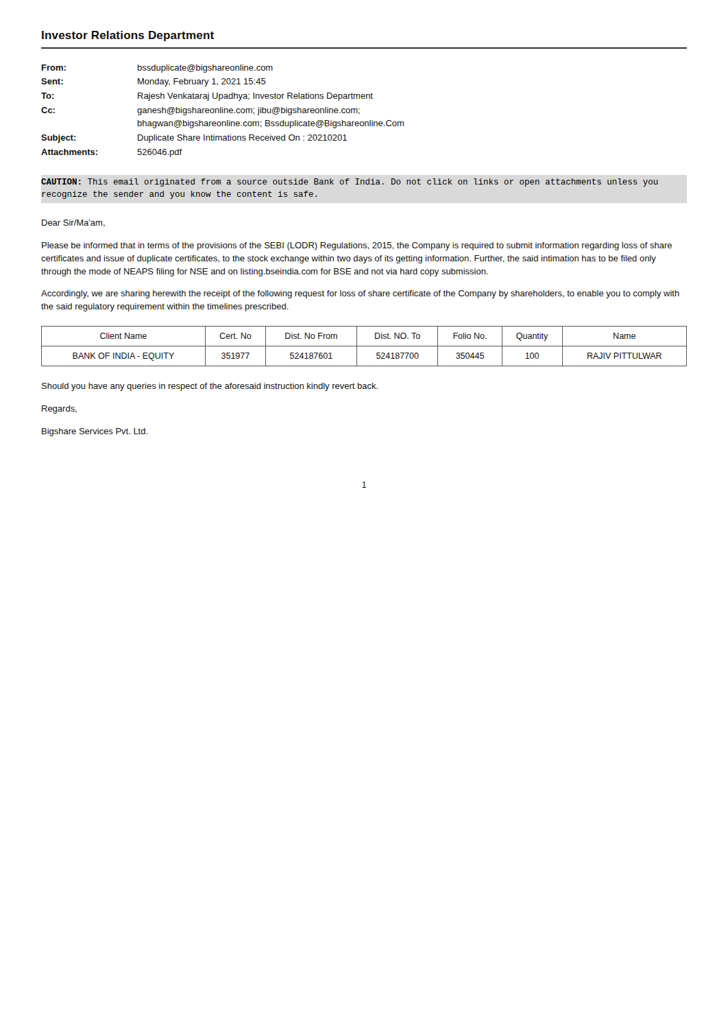Investor Relations Department
| From: | bssduplicate@bigshareonline.com |
| Sent: | Monday, February 1, 2021 15:45 |
| To: | Rajesh Venkataraj Upadhya; Investor Relations Department |
| Cc: | ganesh@bigshareonline.com; jibu@bigshareonline.com; bhagwan@bigshareonline.com; Bssduplicate@Bigshareonline.Com |
| Subject: | Duplicate Share Intimations Received On : 20210201 |
| Attachments: | 526046.pdf |
CAUTION: This email originated from a source outside Bank of India. Do not click on links or open attachments unless you recognize the sender and you know the content is safe.
Dear Sir/Ma'am,
Please be informed that in terms of the provisions of the SEBI (LODR) Regulations, 2015, the Company is required to submit information regarding loss of share certificates and issue of duplicate certificates, to the stock exchange within two days of its getting information. Further, the said intimation has to be filed only through the mode of NEAPS filing for NSE and on listing.bseindia.com for BSE and not via hard copy submission.
Accordingly, we are sharing herewith the receipt of the following request for loss of share certificate of the Company by shareholders, to enable you to comply with the said regulatory requirement within the timelines prescribed.
| Client Name | Cert. No | Dist. No From | Dist. NO. To | Folio No. | Quantity | Name |
| --- | --- | --- | --- | --- | --- | --- |
| BANK OF INDIA - EQUITY | 351977 | 524187601 | 524187700 | 350445 | 100 | RAJIV PITTULWAR |
Should you have any queries in respect of the aforesaid instruction kindly revert back.
Regards,
Bigshare Services Pvt. Ltd.
1